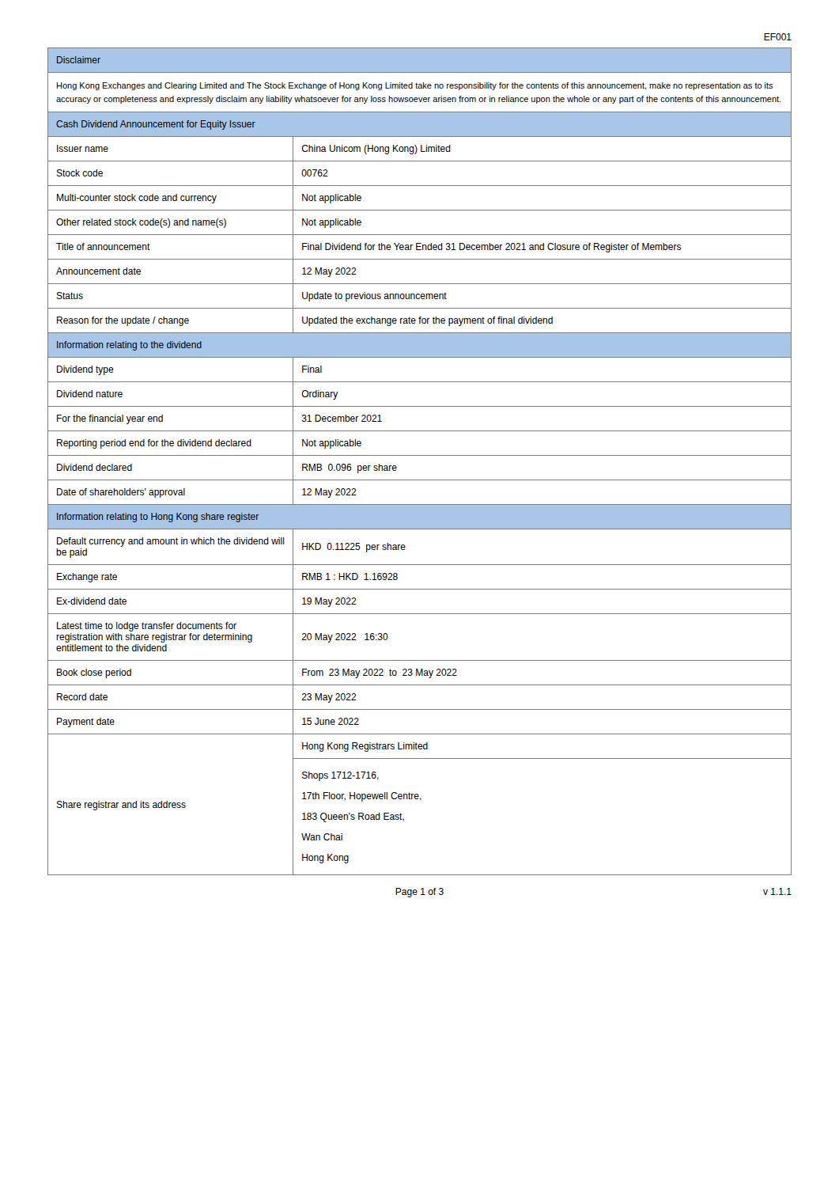EF001
| Disclaimer |
| Hong Kong Exchanges and Clearing Limited and The Stock Exchange of Hong Kong Limited take no responsibility for the contents of this announcement, make no representation as to its accuracy or completeness and expressly disclaim any liability whatsoever for any loss howsoever arisen from or in reliance upon the whole or any part of the contents of this announcement. |
| Cash Dividend Announcement for Equity Issuer |
| Issuer name | China Unicom (Hong Kong) Limited |
| Stock code | 00762 |
| Multi-counter stock code and currency | Not applicable |
| Other related stock code(s) and name(s) | Not applicable |
| Title of announcement | Final Dividend for the Year Ended 31 December 2021 and Closure of Register of Members |
| Announcement date | 12 May 2022 |
| Status | Update to previous announcement |
| Reason for the update / change | Updated the exchange rate for the payment of final dividend |
| Information relating to the dividend |
| Dividend type | Final |
| Dividend nature | Ordinary |
| For the financial year end | 31 December 2021 |
| Reporting period end for the dividend declared | Not applicable |
| Dividend declared | RMB 0.096 per share |
| Date of shareholders' approval | 12 May 2022 |
| Information relating to Hong Kong share register |
| Default currency and amount in which the dividend will be paid | HKD 0.11225 per share |
| Exchange rate | RMB 1 : HKD 1.16928 |
| Ex-dividend date | 19 May 2022 |
| Latest time to lodge transfer documents for registration with share registrar for determining entitlement to the dividend | 20 May 2022 16:30 |
| Book close period | From 23 May 2022 to 23 May 2022 |
| Record date | 23 May 2022 |
| Payment date | 15 June 2022 |
| Share registrar and its address | Hong Kong Registrars Limited |
| Shops 1712-1716, 17th Floor, Hopewell Centre, 183 Queen’s Road East, Wan Chai Hong Kong |
Page 1 of 3
v 1.1.1